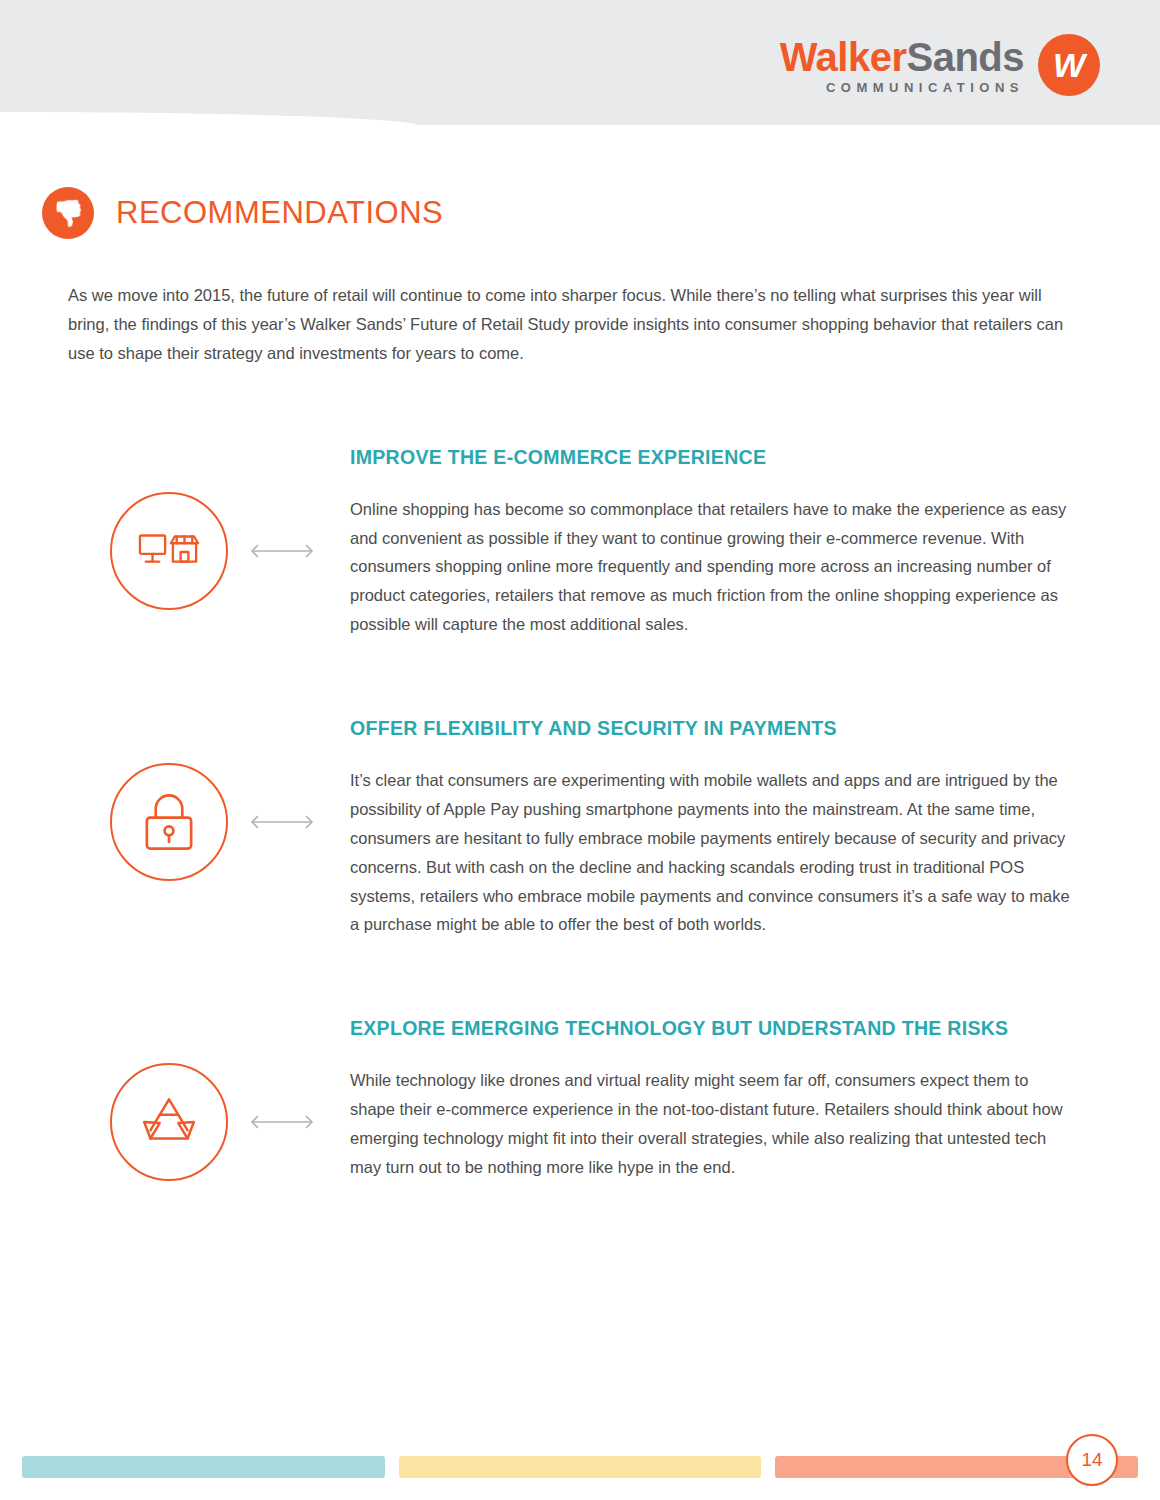Walker Sands COMMUNICATIONS
RECOMMENDATIONS
As we move into 2015, the future of retail will continue to come into sharper focus. While there’s no telling what surprises this year will bring, the findings of this year’s Walker Sands’ Future of Retail Study provide insights into consumer shopping behavior that retailers can use to shape their strategy and investments for years to come.
IMPROVE THE E-COMMERCE EXPERIENCE
Online shopping has become so commonplace that retailers have to make the experience as easy and convenient as possible if they want to continue growing their e-commerce revenue. With consumers shopping online more frequently and spending more across an increasing number of product categories, retailers that remove as much friction from the online shopping experience as possible will capture the most additional sales.
OFFER FLEXIBILITY AND SECURITY IN PAYMENTS
It’s clear that consumers are experimenting with mobile wallets and apps and are intrigued by the possibility of Apple Pay pushing smartphone payments into the mainstream. At the same time, consumers are hesitant to fully embrace mobile payments entirely because of security and privacy concerns. But with cash on the decline and hacking scandals eroding trust in traditional POS systems, retailers who embrace mobile payments and convince consumers it’s a safe way to make a purchase might be able to offer the best of both worlds.
EXPLORE EMERGING TECHNOLOGY BUT UNDERSTAND THE RISKS
While technology like drones and virtual reality might seem far off, consumers expect them to shape their e-commerce experience in the not-too-distant future. Retailers should think about how emerging technology might fit into their overall strategies, while also realizing that untested tech may turn out to be nothing more like hype in the end.
14